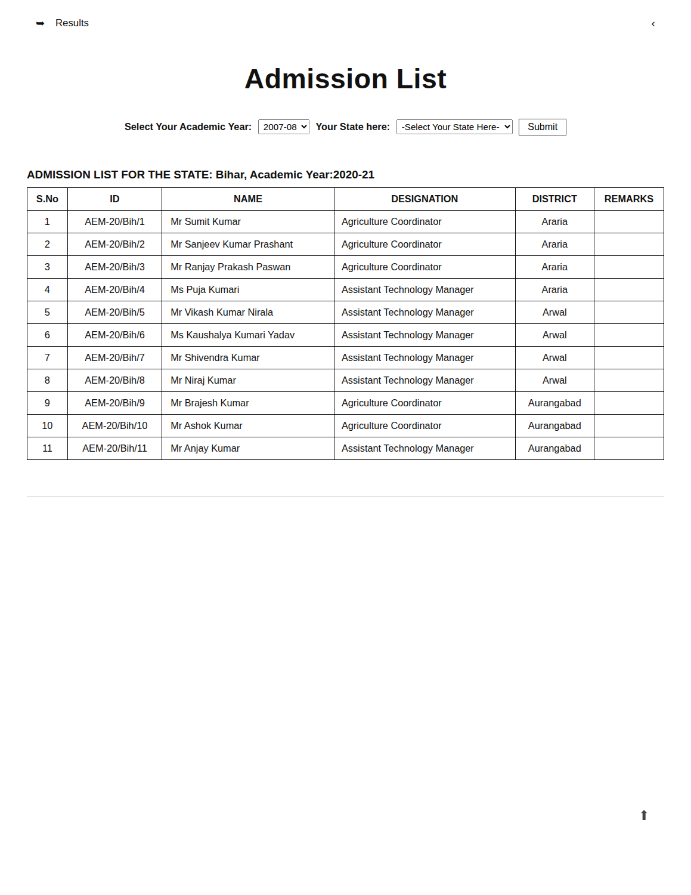➥ Results
‹
Admission List
Select Your Academic Year: 2007-08 2008-09 2009-10 2010-11 2011-12 2012-13 2013-14 2014-15 2015-16 2016-17 2017-18 2018-19 2019-20 2020-21 Your State here: -Select Your State Here- Andhra Pradesh Assam Bihar Chhattisgarh Gujarat Haryana Jharkhand Karnataka Kerala Madhya Pradesh Maharashtra Odisha Punjab Rajasthan Tamil Nadu Telangana Uttar Pradesh West Bengal Submit
ADMISSION LIST FOR THE STATE: Bihar, Academic Year:2020-21
| S.No | ID | NAME | DESIGNATION | DISTRICT | REMARKS |
| --- | --- | --- | --- | --- | --- |
| 1 | AEM-20/Bih/1 | Mr Sumit Kumar | Agriculture Coordinator | Araria | |
| 2 | AEM-20/Bih/2 | Mr Sanjeev Kumar Prashant | Agriculture Coordinator | Araria | |
| 3 | AEM-20/Bih/3 | Mr Ranjay Prakash Paswan | Agriculture Coordinator | Araria | |
| 4 | AEM-20/Bih/4 | Ms Puja Kumari | Assistant Technology Manager | Araria | |
| 5 | AEM-20/Bih/5 | Mr Vikash Kumar Nirala | Assistant Technology Manager | Arwal | |
| 6 | AEM-20/Bih/6 | Ms Kaushalya Kumari Yadav | Assistant Technology Manager | Arwal | |
| 7 | AEM-20/Bih/7 | Mr Shivendra Kumar | Assistant Technology Manager | Arwal | |
| 8 | AEM-20/Bih/8 | Mr Niraj Kumar | Assistant Technology Manager | Arwal | |
| 9 | AEM-20/Bih/9 | Mr Brajesh Kumar | Agriculture Coordinator | Aurangabad | |
| 10 | AEM-20/Bih/10 | Mr Ashok Kumar | Agriculture Coordinator | Aurangabad | |
| 11 | AEM-20/Bih/11 | Mr Anjay Kumar | Assistant Technology Manager | Aurangabad | |
⬆